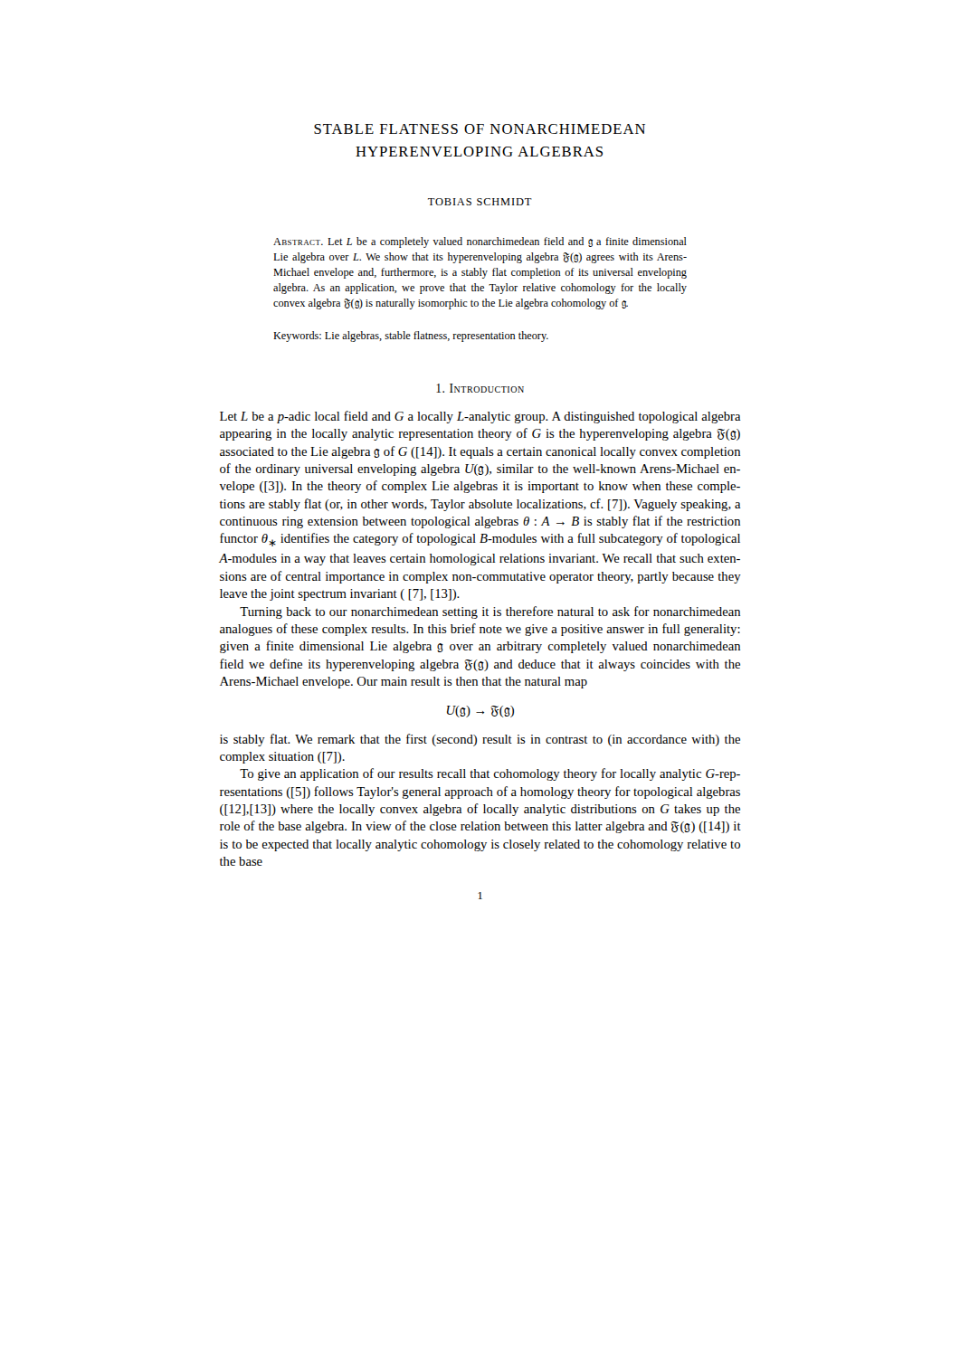Stable Flatness of Nonarchimedean
Hyperenveloping Algebras
Tobias Schmidt
Abstract. Let L be a completely valued nonarchimedean field and a finite dimensional Lie algebra over L. We show that its hyperenveloping algebra ( ) agrees with its Arens-Michael envelope and, furthermore, is a stably flat completion of its universal enveloping algebra. As an application, we prove that the Taylor relative cohomology for the locally convex algebra ( ) is naturally isomorphic to the Lie algebra cohomology of .
Keywords: Lie algebras, stable flatness, representation theory.
1. Introduction
Let L be a p-adic local field and G a locally L-analytic group. A distinguished topological algebra appearing in the locally analytic representation theory of G is the hyperenveloping algebra ( ) associated to the Lie algebra of G ([14]). It equals a certain canonical locally convex completion of the ordinary universal enveloping algebra U( ), similar to the well-known Arens-Michael envelope ([3]). In the theory of complex Lie algebras it is important to know when these completions are stably flat (or, in other words, Taylor absolute localizations, cf. [7]). Vaguely speaking, a continuous ring extension between topological algebras θ : A → B is stably flat if the restriction functor θ∗ identifies the category of topological B-modules with a full subcategory of topological A-modules in a way that leaves certain homological relations invariant. We recall that such extensions are of central importance in complex non-commutative operator theory, partly because they leave the joint spectrum invariant ( [7], [13]).
Turning back to our nonarchimedean setting it is therefore natural to ask for nonarchimedean analogues of these complex results. In this brief note we give a positive answer in full generality: given a finite dimensional Lie algebra over an arbitrary completely valued nonarchimedean field we define its hyperenveloping algebra ( ) and deduce that it always coincides with the Arens-Michael envelope. Our main result is then that the natural map
U( ) → ( )
is stably flat. We remark that the first (second) result is in contrast to (in accordance with) the complex situation ([7]).
To give an application of our results recall that cohomology theory for locally analytic G-representations ([5]) follows Taylor's general approach of a homology theory for topological algebras ([12],[13]) where the locally convex algebra of locally analytic distributions on G takes up the role of the base algebra. In view of the close relation between this latter algebra and ( ) ([14]) it is to be expected that locally analytic cohomology is closely related to the cohomology relative to the base
1